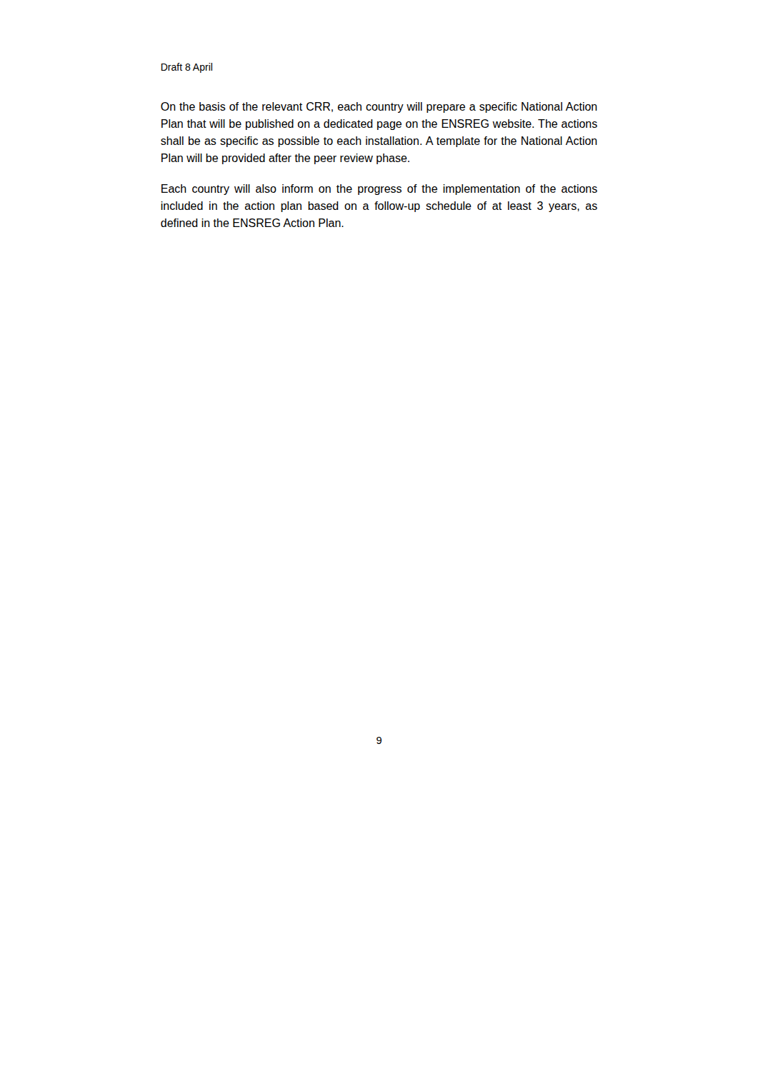Draft 8 April
On the basis of the relevant CRR, each country will prepare a specific National Action Plan that will be published on a dedicated page on the ENSREG website. The actions shall be as specific as possible to each installation. A template for the National Action Plan will be provided after the peer review phase.
Each country will also inform on the progress of the implementation of the actions included in the action plan based on a follow-up schedule of at least 3 years, as defined in the ENSREG Action Plan.
9